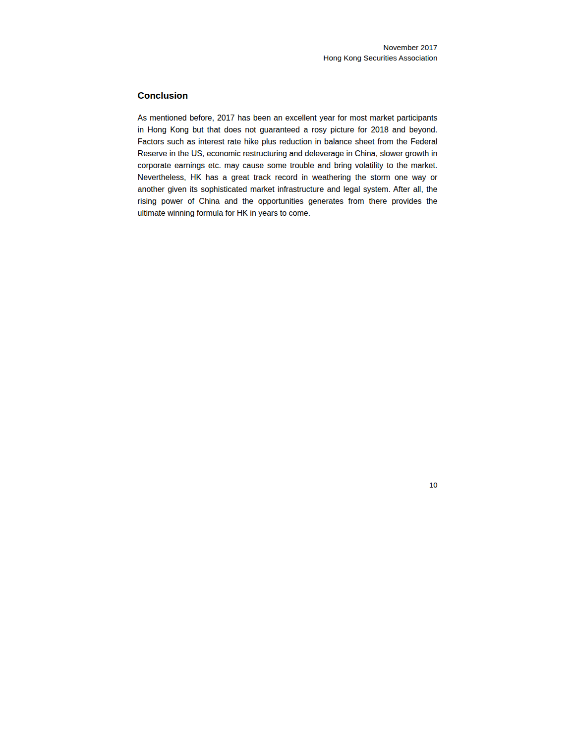November 2017 Hong Kong Securities Association
Conclusion
As mentioned before, 2017 has been an excellent year for most market participants in Hong Kong but that does not guaranteed a rosy picture for 2018 and beyond. Factors such as interest rate hike plus reduction in balance sheet from the Federal Reserve in the US, economic restructuring and deleverage in China, slower growth in corporate earnings etc. may cause some trouble and bring volatility to the market. Nevertheless, HK has a great track record in weathering the storm one way or another given its sophisticated market infrastructure and legal system. After all, the rising power of China and the opportunities generates from there provides the ultimate winning formula for HK in years to come.
10